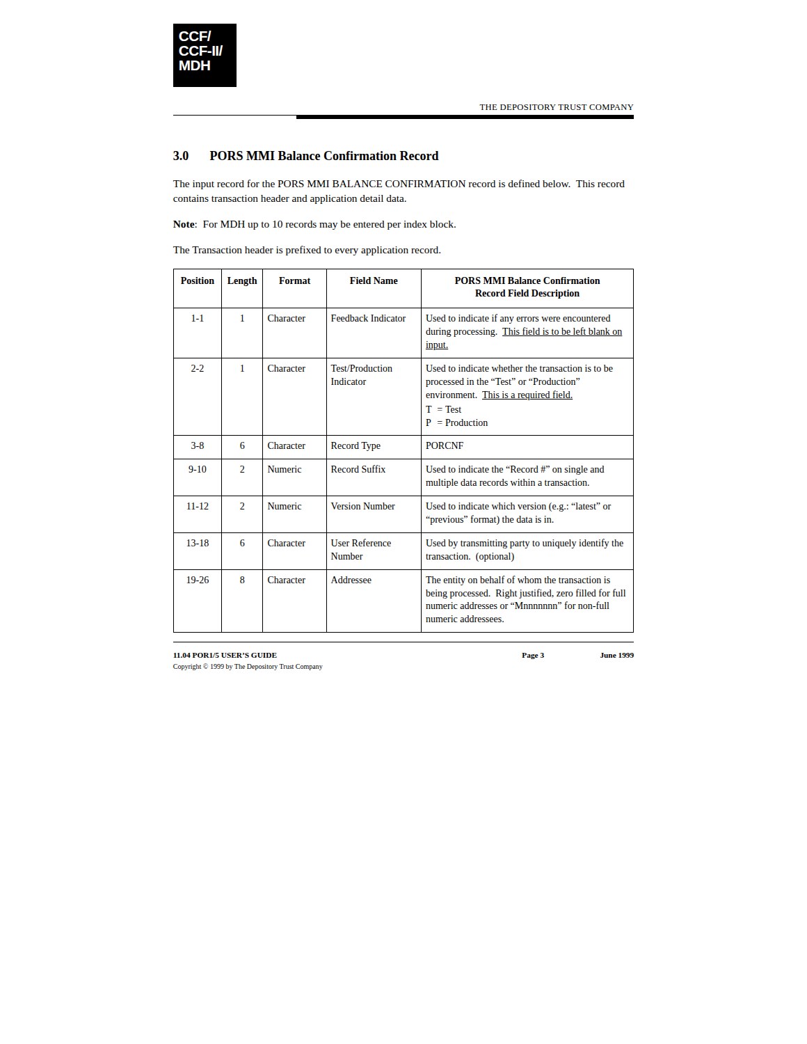CCF/ CCF-II/ MDH
THE DEPOSITORY TRUST COMPANY
3.0 PORS MMI Balance Confirmation Record
The input record for the PORS MMI BALANCE CONFIRMATION record is defined below. This record contains transaction header and application detail data.
Note: For MDH up to 10 records may be entered per index block.
The Transaction header is prefixed to every application record.
| Position | Length | Format | Field Name | PORS MMI Balance Confirmation Record Field Description |
| --- | --- | --- | --- | --- |
| 1-1 | 1 | Character | Feedback Indicator | Used to indicate if any errors were encountered during processing. This field is to be left blank on input. |
| 2-2 | 1 | Character | Test/Production Indicator | Used to indicate whether the transaction is to be processed in the “Test” or “Production” environment. This is a required field. T = Test P = Production |
| 3-8 | 6 | Character | Record Type | PORCNF |
| 9-10 | 2 | Numeric | Record Suffix | Used to indicate the “Record #” on single and multiple data records within a transaction. |
| 11-12 | 2 | Numeric | Version Number | Used to indicate which version (e.g.: “latest” or “previous” format) the data is in. |
| 13-18 | 6 | Character | User Reference Number | Used by transmitting party to uniquely identify the transaction. (optional) |
| 19-26 | 8 | Character | Addressee | The entity on behalf of whom the transaction is being processed. Right justified, zero filled for full numeric addresses or “Mnnnnnnn” for non-full numeric addressees. |
| 11.04 POR1/5 USER’S GUIDE Copyright © 1999 by The Depository Trust Company | Page 3 | June 1999 |